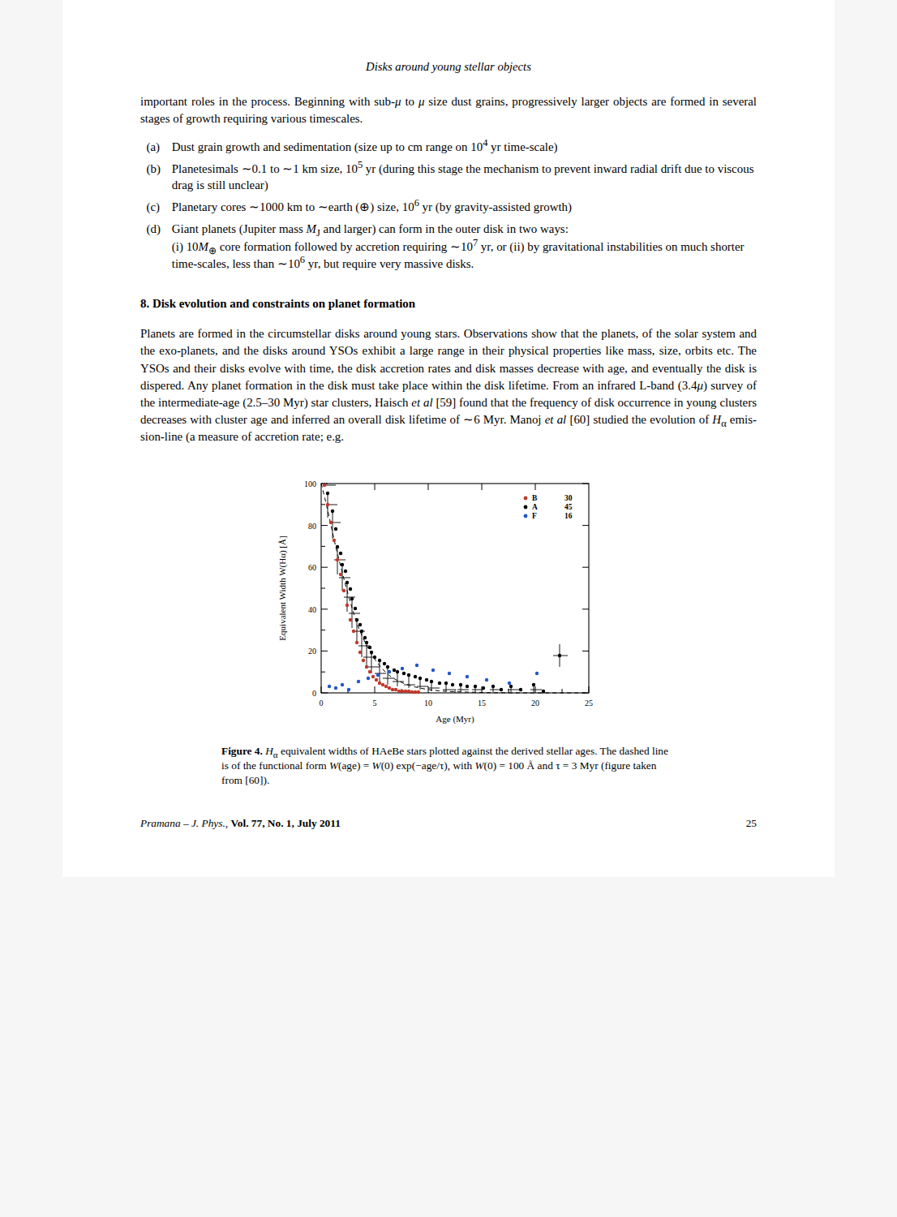Disks around young stellar objects
important roles in the process. Beginning with sub-μ to μ size dust grains, progressively larger objects are formed in several stages of growth requiring various timescales.
(a) Dust grain growth and sedimentation (size up to cm range on 104 yr time-scale)
(b) Planetesimals ∼0.1 to ∼1 km size, 105 yr (during this stage the mechanism to prevent inward radial drift due to viscous drag is still unclear)
(c) Planetary cores ∼1000 km to ∼earth (⊕) size, 106 yr (by gravity-assisted growth)
(d) Giant planets (Jupiter mass MJ and larger) can form in the outer disk in two ways:
(i) 10M⊕ core formation followed by accretion requiring ∼107 yr, or (ii) by gravitational instabilities on much shorter time-scales, less than ∼106 yr, but require very massive disks.
8. Disk evolution and constraints on planet formation
Planets are formed in the circumstellar disks around young stars. Observations show that the planets, of the solar system and the exo-planets, and the disks around YSOs exhibit a large range in their physical properties like mass, size, orbits etc. The YSOs and their disks evolve with time, the disk accretion rates and disk masses decrease with age, and eventually the disk is dispered. Any planet formation in the disk must take place within the disk lifetime. From an infrared L-band (3.4μ) survey of the intermediate-age (2.5–30 Myr) star clusters, Haisch et al [59] found that the frequency of disk occurrence in young clusters decreases with cluster age and inferred an overall disk lifetime of ∼6 Myr. Manoj et al [60] studied the evolution of Hα emission-line (a measure of accretion rate; e.g.
0 20 40 60 80 100 0 5 10 15 20 25 Age (Myr) Equivalent Width W(Hα) [Å] B 30 A 45 F 16
Figure 4. Hα equivalent widths of HAeBe stars plotted against the derived stellar ages. The dashed line is of the functional form W(age) = W(0) exp(−age/τ), with W(0) = 100 Å and τ = 3 Myr (figure taken from [60]).
Pramana – J. Phys., Vol. 77, No. 1, July 2011 25